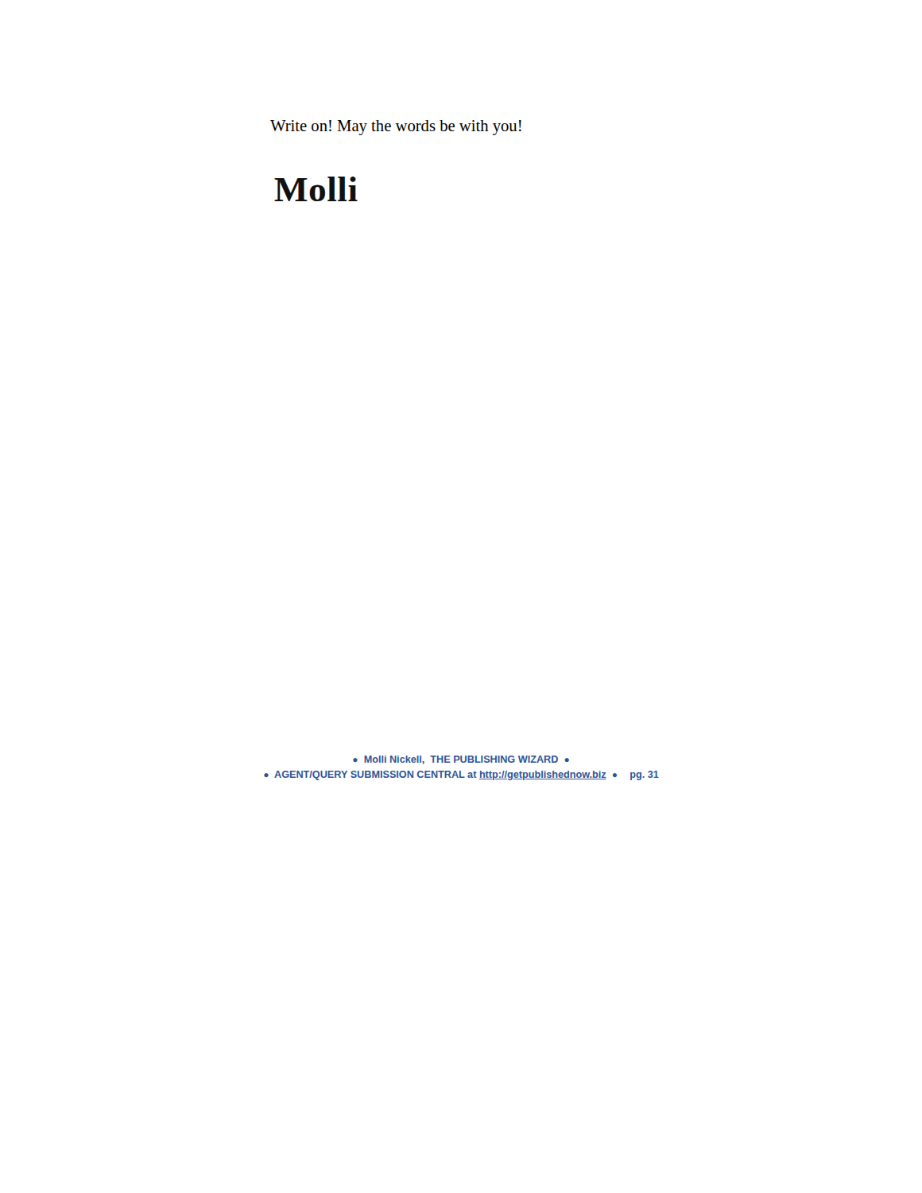Write on! May the words be with you!
Molli
● Molli Nickell, THE PUBLISHING WIZARD ●
● AGENT/QUERY SUBMISSION CENTRAL at http://getpublishednow.biz ●pg. 31